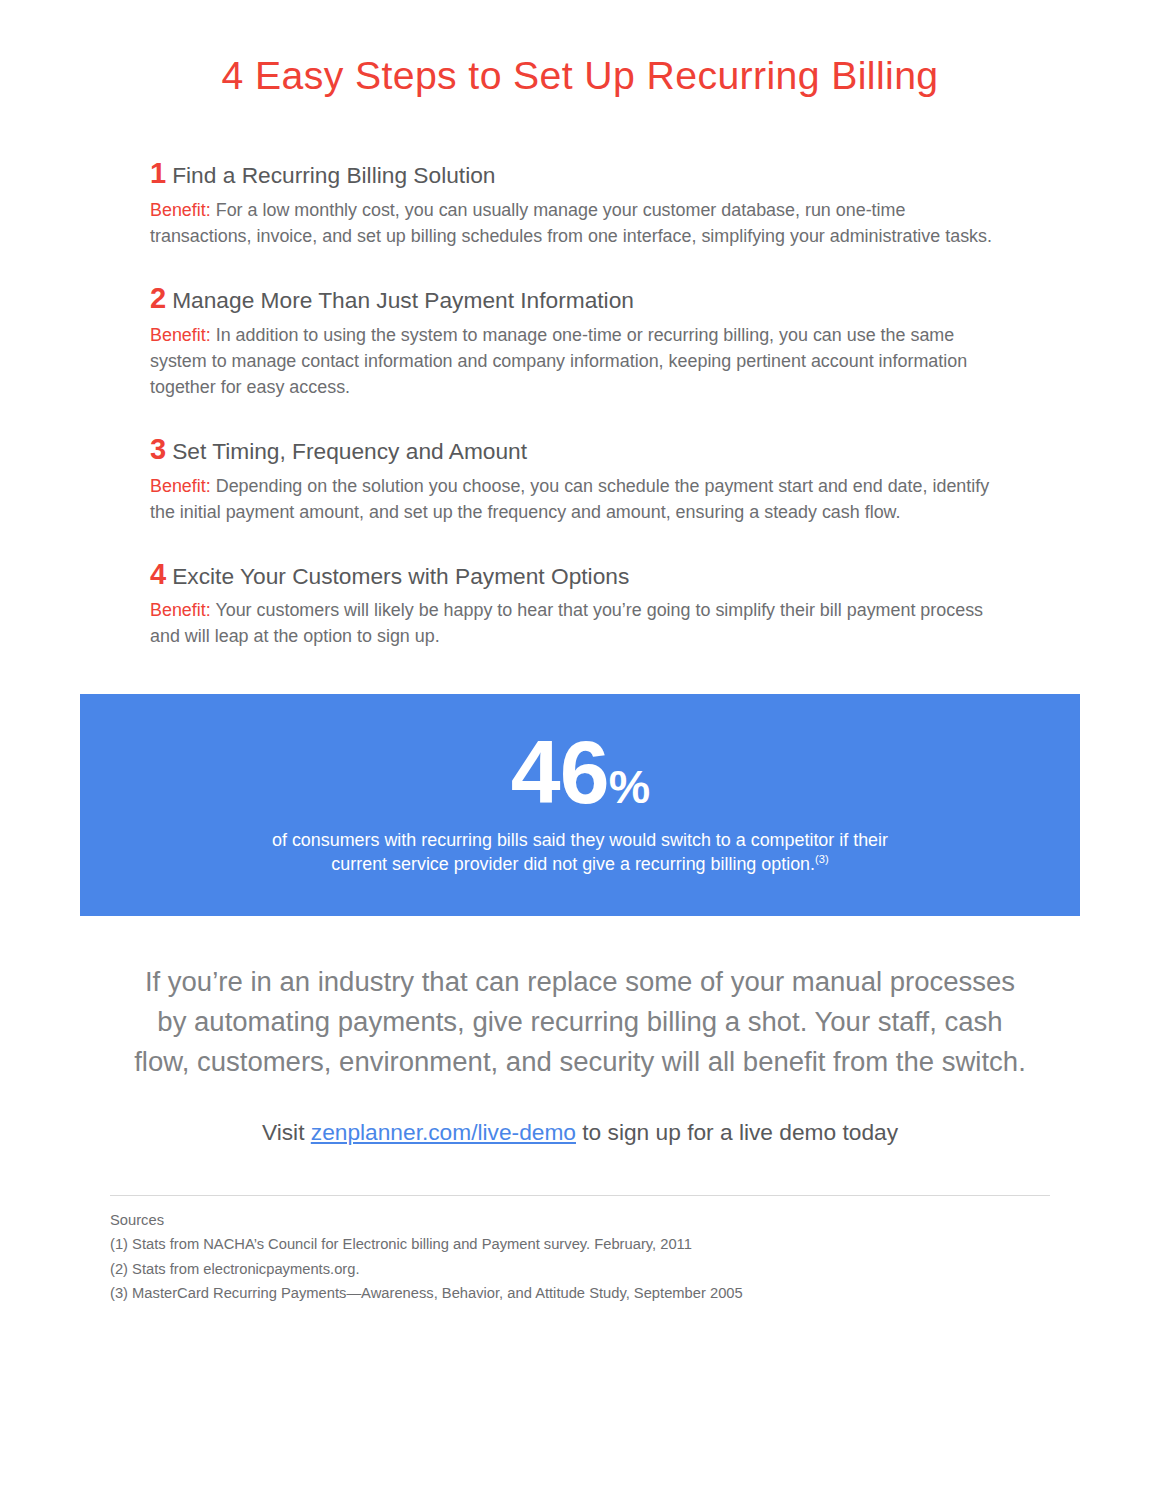4 Easy Steps to Set Up Recurring Billing
1 Find a Recurring Billing Solution
Benefit: For a low monthly cost, you can usually manage your customer database, run one-time transactions, invoice, and set up billing schedules from one interface, simplifying your administrative tasks.
2 Manage More Than Just Payment Information
Benefit: In addition to using the system to manage one-time or recurring billing, you can use the same system to manage contact information and company information, keeping pertinent account information together for easy access.
3 Set Timing, Frequency and Amount
Benefit: Depending on the solution you choose, you can schedule the payment start and end date, identify the initial payment amount, and set up the frequency and amount, ensuring a steady cash flow.
4 Excite Your Customers with Payment Options
Benefit: Your customers will likely be happy to hear that you’re going to simplify their bill payment process and will leap at the option to sign up.
46%
of consumers with recurring bills said they would switch to a competitor if their current service provider did not give a recurring billing option.(3)
If you’re in an industry that can replace some of your manual processes by automating payments, give recurring billing a shot. Your staff, cash flow, customers, environment, and security will all benefit from the switch.
Visit zenplanner.com/live-demo to sign up for a live demo today
Sources
(1) Stats from NACHA’s Council for Electronic billing and Payment survey. February, 2011
(2) Stats from electronicpayments.org.
(3) MasterCard Recurring Payments—Awareness, Behavior, and Attitude Study, September 2005